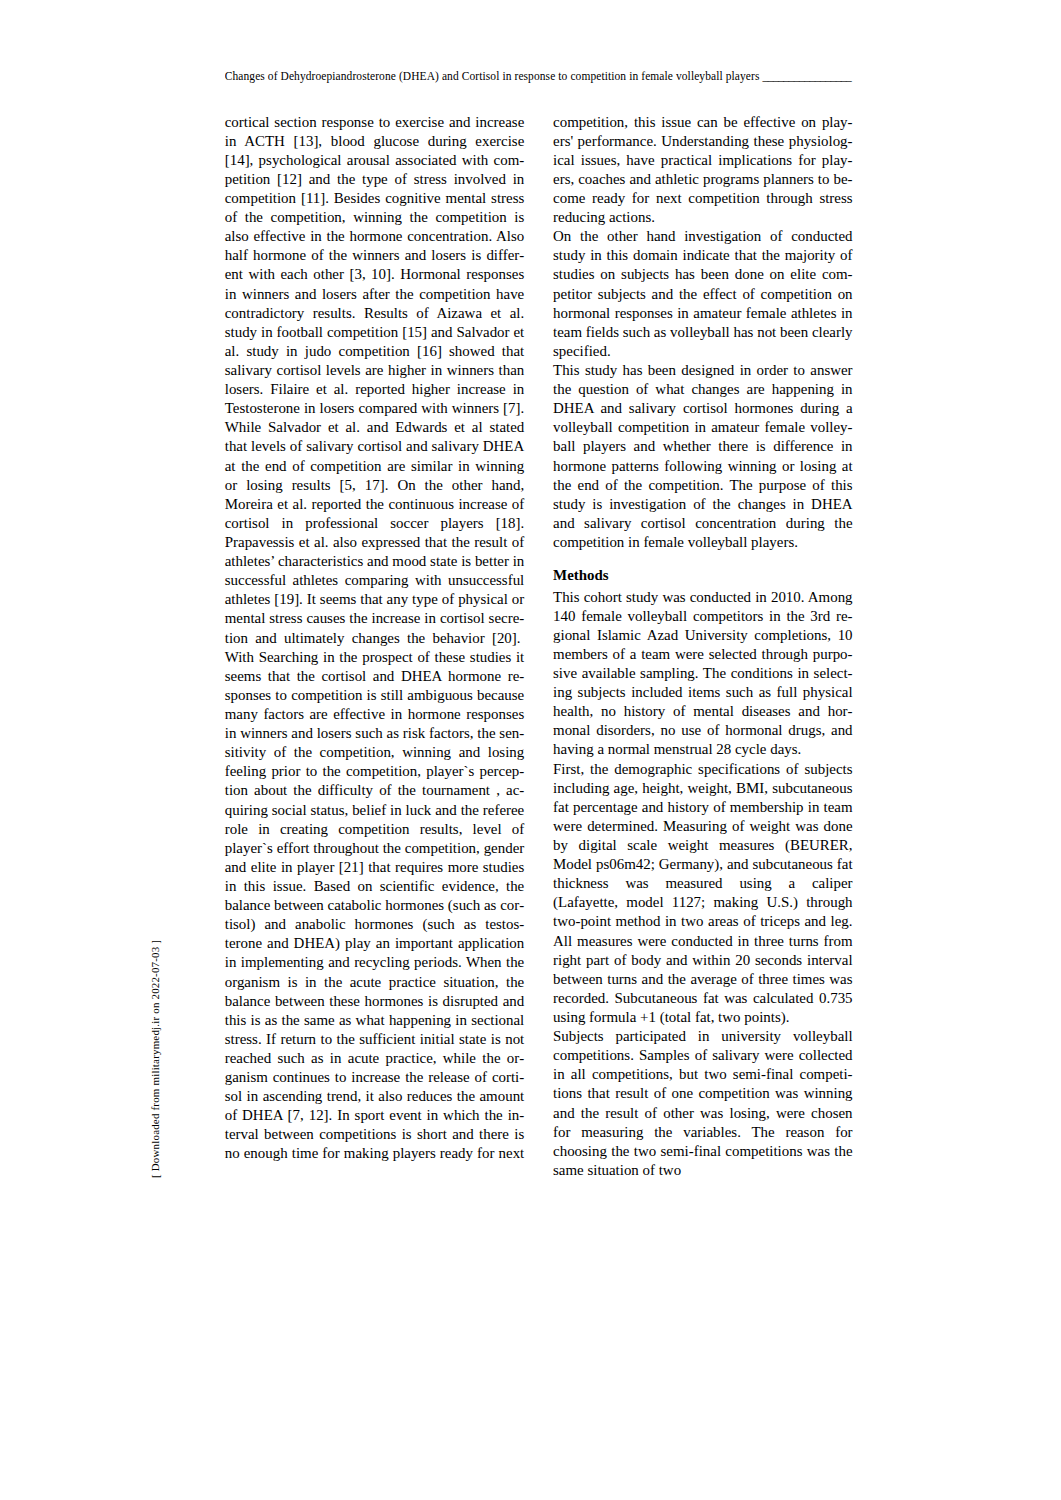Changes of Dehydroepiandrosterone (DHEA) and Cortisol in response to competition in female volleyball players _________________
cortical section response to exercise and increase in ACTH [13], blood glucose during exercise [14], psychological arousal associated with competition [12] and the type of stress involved in competition [11]. Besides cognitive mental stress of the competition, winning the competition is also effective in the hormone concentration. Also half hormone of the winners and losers is different with each other [3, 10]. Hormonal responses in winners and losers after the competition have contradictory results. Results of Aizawa et al. study in football competition [15] and Salvador et al. study in judo competition [16] showed that salivary cortisol levels are higher in winners than losers. Filaire et al. reported higher increase in Testosterone in losers compared with winners [7]. While Salvador et al. and Edwards et al stated that levels of salivary cortisol and salivary DHEA at the end of competition are similar in winning or losing results [5, 17]. On the other hand, Moreira et al. reported the continuous increase of cortisol in professional soccer players [18]. Prapavessis et al. also expressed that the result of athletes’ characteristics and mood state is better in successful athletes comparing with unsuccessful athletes [19]. It seems that any type of physical or mental stress causes the increase in cortisol secretion and ultimately changes the behavior [20]. With Searching in the prospect of these studies it seems that the cortisol and DHEA hormone responses to competition is still ambiguous because many factors are effective in hormone responses in winners and losers such as risk factors, the sensitivity of the competition, winning and losing feeling prior to the competition, player`s perception about the difficulty of the tournament , acquiring social status, belief in luck and the referee role in creating competition results, level of player`s effort throughout the competition, gender and elite in player [21] that requires more studies in this issue. Based on scientific evidence, the balance between catabolic hormones (such as cortisol) and anabolic hormones (such as testosterone and DHEA) play an important application in implementing and recycling periods. When the organism is in the acute practice situation, the balance between these hormones is disrupted and this is as the same as what happening in sectional stress. If return to the sufficient initial state is not reached such as in acute practice, while the organism continues to increase the release of cortisol in ascending trend, it also reduces the amount of DHEA [7, 12]. In sport event in which the interval between competitions is short and there is no enough time for making players ready for next competition, this issue can be effective on players' performance. Understanding these physiological issues, have practical implications for players, coaches and athletic programs planners to become ready for next competition through stress reducing actions.
On the other hand investigation of conducted study in this domain indicate that the majority of studies on subjects has been done on elite competitor subjects and the effect of competition on hormonal responses in amateur female athletes in team fields such as volleyball has not been clearly specified.
This study has been designed in order to answer the question of what changes are happening in DHEA and salivary cortisol hormones during a volleyball competition in amateur female volleyball players and whether there is difference in hormone patterns following winning or losing at the end of the competition. The purpose of this study is investigation of the changes in DHEA and salivary cortisol concentration during the competition in female volleyball players.
Methods
This cohort study was conducted in 2010. Among 140 female volleyball competitors in the 3rd regional Islamic Azad University completions, 10 members of a team were selected through purposive available sampling. The conditions in selecting subjects included items such as full physical health, no history of mental diseases and hormonal disorders, no use of hormonal drugs, and having a normal menstrual 28 cycle days.
First, the demographic specifications of subjects including age, height, weight, BMI, subcutaneous fat percentage and history of membership in team were determined. Measuring of weight was done by digital scale weight measures (BEURER, Model ps06m42; Germany), and subcutaneous fat thickness was measured using a caliper (Lafayette, model 1127; making U.S.) through two-point method in two areas of triceps and leg. All measures were conducted in three turns from right part of body and within 20 seconds interval between turns and the average of three times was recorded. Subcutaneous fat was calculated 0.735 using formula +1 (total fat, two points).
Subjects participated in university volleyball competitions. Samples of salivary were collected in all competitions, but two semi-final competitions that result of one competition was winning and the result of other was losing, were chosen for measuring the variables. The reason for choosing the two semi-final competitions was the same situation of two
[ Downloaded from militarymedj.ir on 2022-07-03 ]